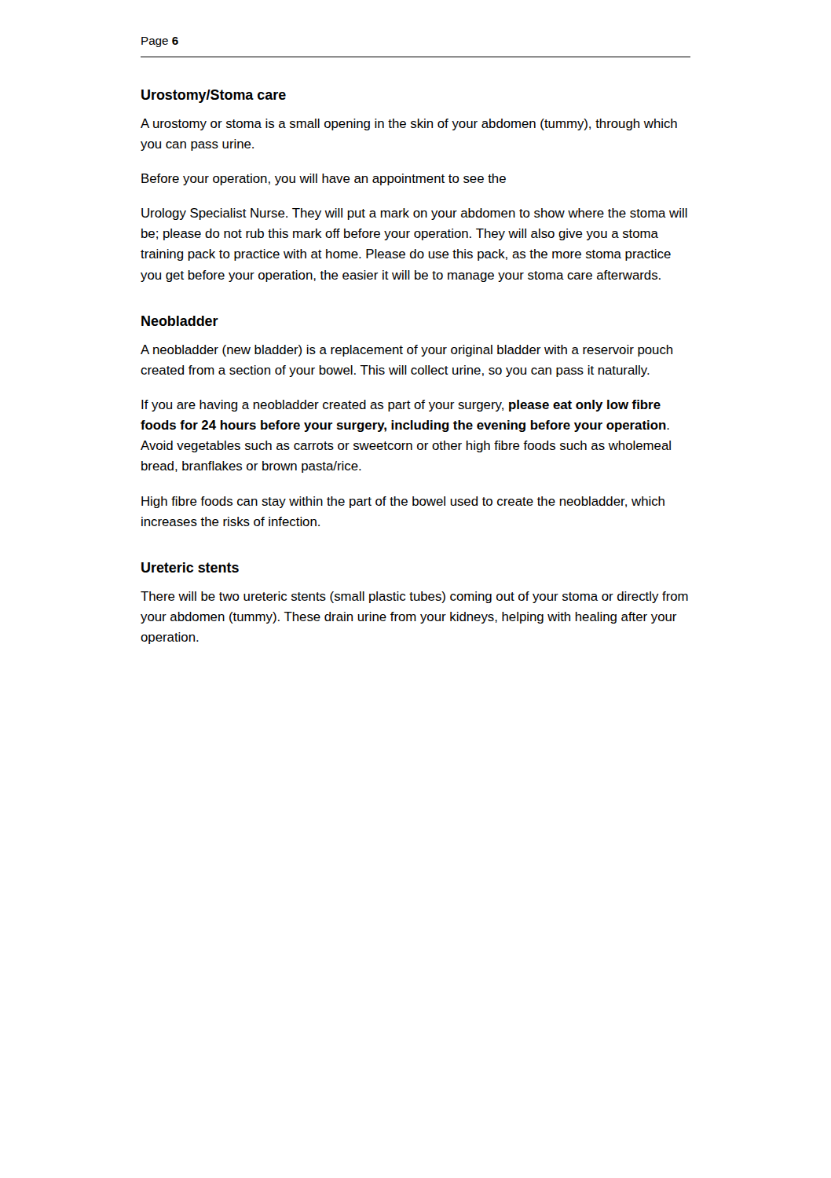Page 6
Urostomy/Stoma care
A urostomy or stoma is a small opening in the skin of your abdomen (tummy), through which you can pass urine.
Before your operation, you will have an appointment to see the
Urology Specialist Nurse. They will put a mark on your abdomen to show where the stoma will be; please do not rub this mark off before your operation. They will also give you a stoma training pack to practice with at home. Please do use this pack, as the more stoma practice you get before your operation, the easier it will be to manage your stoma care afterwards.
Neobladder
A neobladder (new bladder) is a replacement of your original bladder with a reservoir pouch created from a section of your bowel. This will collect urine, so you can pass it naturally.
If you are having a neobladder created as part of your surgery, please eat only low fibre foods for 24 hours before your surgery, including the evening before your operation. Avoid vegetables such as carrots or sweetcorn or other high fibre foods such as wholemeal bread, branflakes or brown pasta/rice.
High fibre foods can stay within the part of the bowel used to create the neobladder, which increases the risks of infection.
Ureteric stents
There will be two ureteric stents (small plastic tubes) coming out of your stoma or directly from your abdomen (tummy). These drain urine from your kidneys, helping with healing after your operation.